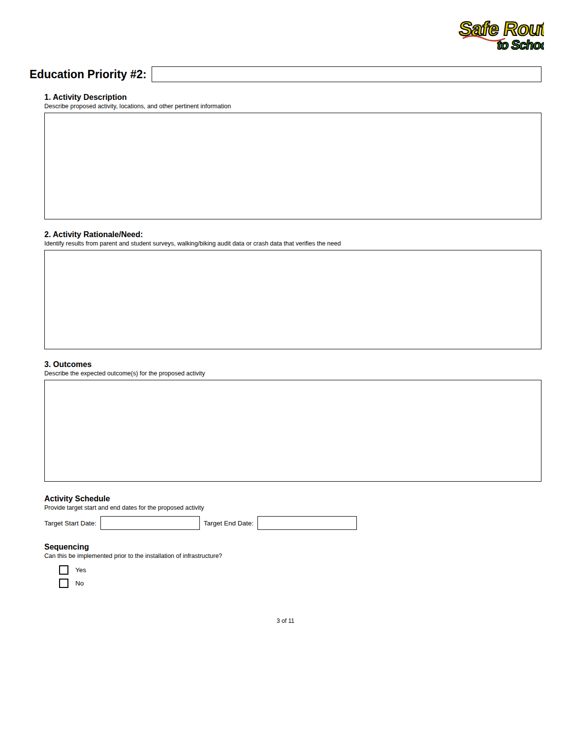Safe Routes to School
Education Priority #2:
1. Activity Description
Describe proposed activity, locations, and other pertinent information
2. Activity Rationale/Need:
Identify results from parent and student surveys, walking/biking audit data or crash data that verifies the need
3. Outcomes
Describe the expected outcome(s) for the proposed activity
Activity Schedule
Provide target start and end dates for the proposed activity
Target Start Date: Target End Date:
Sequencing
Can this be implemented prior to the installation of infrastructure?
Yes
No
3 of 11